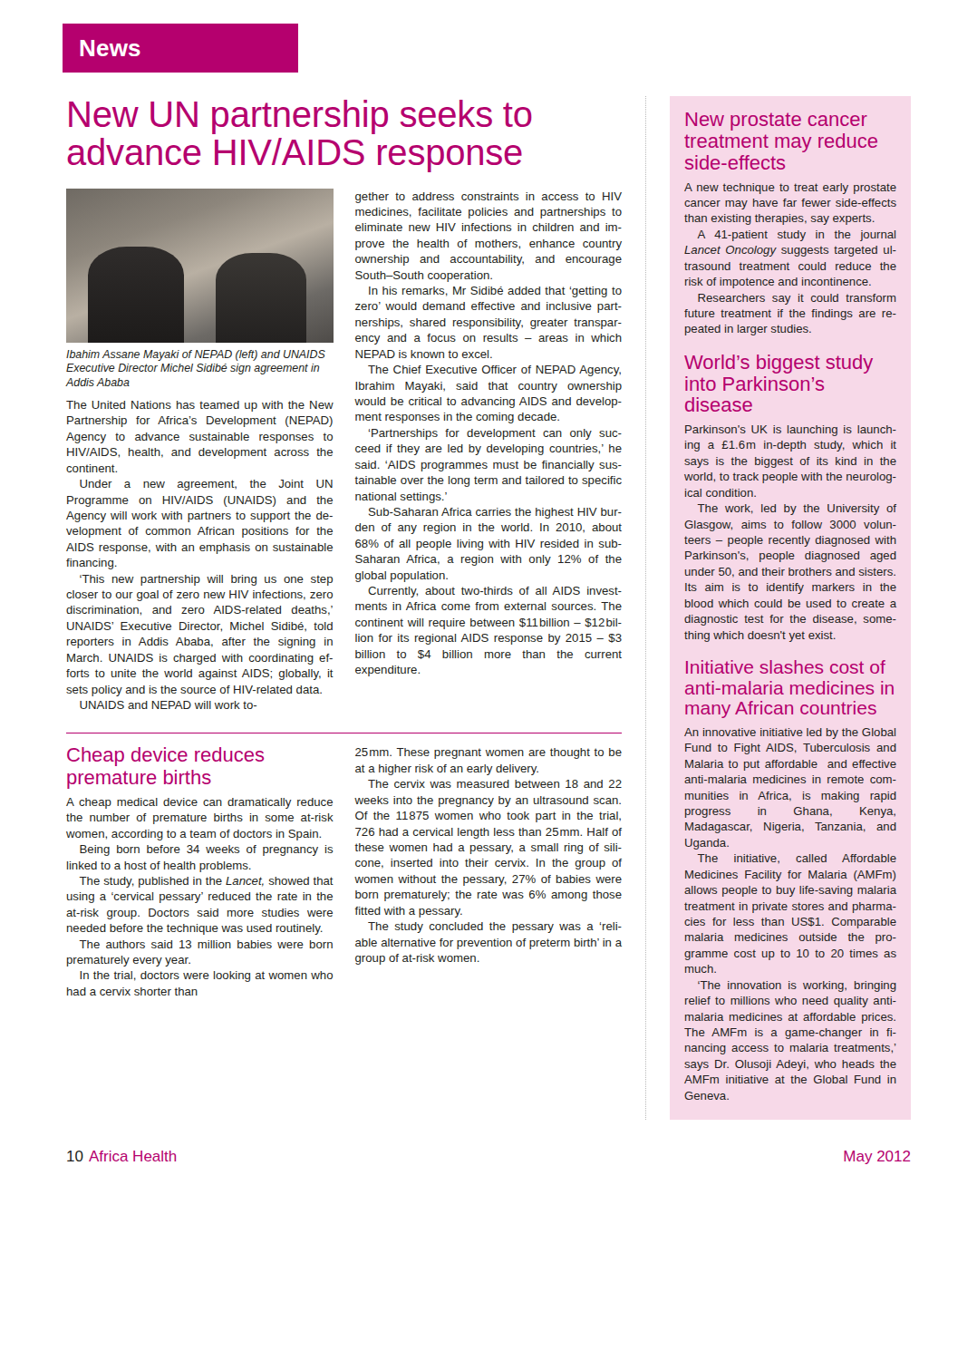News
New UN partnership seeks to advance HIV/AIDS response
Ibahim Assane Mayaki of NEPAD (left) and UNAIDS Executive Director Michel Sidibé sign agreement in Addis Ababa
The United Nations has teamed up with the New Partnership for Africa’s Development (NEPAD) Agency to advance sustainable responses to HIV/AIDS, health, and development across the continent.
Under a new agreement, the Joint UN Programme on HIV/AIDS (UNAIDS) and the Agency will work with partners to support the development of common African positions for the AIDS response, with an emphasis on sustainable financing.
‘This new partnership will bring us one step closer to our goal of zero new HIV infections, zero discrimination, and zero AIDS-related deaths,’ UNAIDS’ Executive Director, Michel Sidibé, told reporters in Addis Ababa, after the signing in March. UNAIDS is charged with coordinating efforts to unite the world against AIDS; globally, it sets policy and is the source of HIV-related data.
UNAIDS and NEPAD will work to-
gether to address constraints in access to HIV medicines, facilitate policies and partnerships to eliminate new HIV infections in children and improve the health of mothers, enhance country ownership and accountability, and encourage South–South cooperation.
In his remarks, Mr Sidibé added that ‘getting to zero’ would demand effective and inclusive partnerships, shared responsibility, greater transparency and a focus on results – areas in which NEPAD is known to excel.
The Chief Executive Officer of NEPAD Agency, Ibrahim Mayaki, said that country ownership would be critical to advancing AIDS and development responses in the coming decade.
‘Partnerships for development can only succeed if they are led by developing countries,’ he said. ‘AIDS programmes must be financially sustainable over the long term and tailored to specific national settings.’
Sub-Saharan Africa carries the highest HIV burden of any region in the world. In 2010, about 68% of all people living with HIV resided in sub-Saharan Africa, a region with only 12% of the global population.
Currently, about two-thirds of all AIDS investments in Africa come from external sources. The continent will require between $11 billion – $12 billion for its regional AIDS response by 2015 – $3 billion to $4 billion more than the current expenditure.
Cheap device reduces premature births
A cheap medical device can dramatically reduce the number of premature births in some at-risk women, according to a team of doctors in Spain.
Being born before 34 weeks of pregnancy is linked to a host of health problems.
The study, published in the Lancet, showed that using a ‘cervical pessary’ reduced the rate in the at-risk group. Doctors said more studies were needed before the technique was used routinely.
The authors said 13 million babies were born prematurely every year.
In the trial, doctors were looking at women who had a cervix shorter than
25 mm. These pregnant women are thought to be at a higher risk of an early delivery.
The cervix was measured between 18 and 22 weeks into the pregnancy by an ultrasound scan. Of the 11 875 women who took part in the trial, 726 had a cervical length less than 25 mm. Half of these women had a pessary, a small ring of silicone, inserted into their cervix. In the group of women without the pessary, 27% of babies were born prematurely; the rate was 6% among those fitted with a pessary.
The study concluded the pessary was a ‘reliable alternative for prevention of preterm birth’ in a group of at-risk women.
New prostate cancer treatment may reduce side-effects
A new technique to treat early prostate cancer may have far fewer side-effects than existing therapies, say experts.
A 41-patient study in the journal Lancet Oncology suggests targeted ultrasound treatment could reduce the risk of impotence and incontinence.
Researchers say it could transform future treatment if the findings are repeated in larger studies.
World’s biggest study into Parkinson’s disease
Parkinson's UK is launching is launching a £1.6 m in-depth study, which it says is the biggest of its kind in the world, to track people with the neurological condition.
The work, led by the University of Glasgow, aims to follow 3000 volunteers – people recently diagnosed with Parkinson's, people diagnosed aged under 50, and their brothers and sisters. Its aim is to identify markers in the blood which could be used to create a diagnostic test for the disease, something which doesn't yet exist.
Initiative slashes cost of anti-malaria medicines in many African countries
An innovative initiative led by the Global Fund to Fight AIDS, Tuberculosis and Malaria to put affordable and effective anti-malaria medicines in remote communities in Africa, is making rapid progress in Ghana, Kenya, Madagascar, Nigeria, Tanzania, and Uganda.
The initiative, called Affordable Medicines Facility for Malaria (AMFm) allows people to buy life-saving malaria treatment in private stores and pharmacies for less than US$1. Comparable malaria medicines outside the programme cost up to 10 to 20 times as much.
‘The innovation is working, bringing relief to millions who need quality anti-malaria medicines at affordable prices. The AMFm is a game-changer in financing access to malaria treatments,’ says Dr. Olusoji Adeyi, who heads the AMFm initiative at the Global Fund in Geneva.
10 Africa Health
May 2012